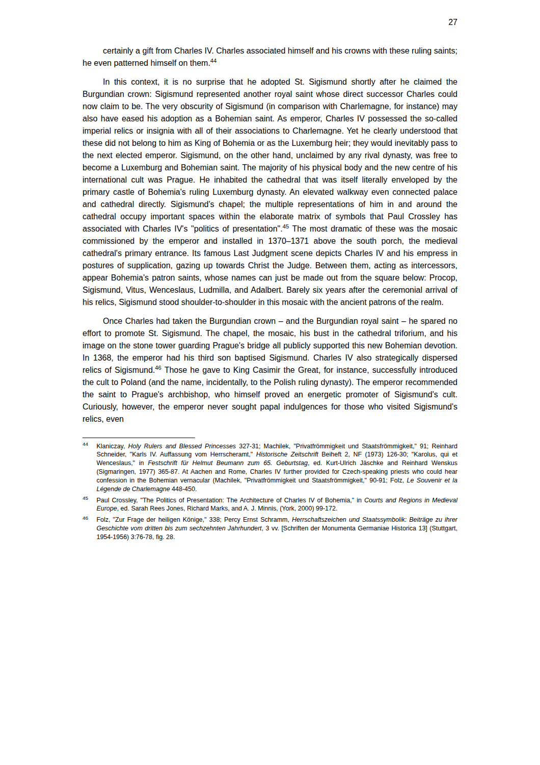27
certainly a gift from Charles IV. Charles associated himself and his crowns with these ruling saints; he even patterned himself on them.44
In this context, it is no surprise that he adopted St. Sigismund shortly after he claimed the Burgundian crown: Sigismund represented another royal saint whose direct successor Charles could now claim to be. The very obscurity of Sigismund (in comparison with Charlemagne, for instance) may also have eased his adoption as a Bohemian saint. As emperor, Charles IV possessed the so-called imperial relics or insignia with all of their associations to Charlemagne. Yet he clearly understood that these did not belong to him as King of Bohemia or as the Luxemburg heir; they would inevitably pass to the next elected emperor. Sigismund, on the other hand, unclaimed by any rival dynasty, was free to become a Luxemburg and Bohemian saint. The majority of his physical body and the new centre of his international cult was Prague. He inhabited the cathedral that was itself literally enveloped by the primary castle of Bohemia's ruling Luxemburg dynasty. An elevated walkway even connected palace and cathedral directly. Sigismund's chapel; the multiple representations of him in and around the cathedral occupy important spaces within the elaborate matrix of symbols that Paul Crossley has associated with Charles IV's "politics of presentation".45 The most dramatic of these was the mosaic commissioned by the emperor and installed in 1370–1371 above the south porch, the medieval cathedral's primary entrance. Its famous Last Judgment scene depicts Charles IV and his empress in postures of supplication, gazing up towards Christ the Judge. Between them, acting as intercessors, appear Bohemia's patron saints, whose names can just be made out from the square below: Procop, Sigismund, Vitus, Wenceslaus, Ludmilla, and Adalbert. Barely six years after the ceremonial arrival of his relics, Sigismund stood shoulder-to-shoulder in this mosaic with the ancient patrons of the realm.
Once Charles had taken the Burgundian crown – and the Burgundian royal saint – he spared no effort to promote St. Sigismund. The chapel, the mosaic, his bust in the cathedral triforium, and his image on the stone tower guarding Prague's bridge all publicly supported this new Bohemian devotion. In 1368, the emperor had his third son baptised Sigismund. Charles IV also strategically dispersed relics of Sigismund.46 Those he gave to King Casimir the Great, for instance, successfully introduced the cult to Poland (and the name, incidentally, to the Polish ruling dynasty). The emperor recommended the saint to Prague's archbishop, who himself proved an energetic promoter of Sigismund's cult. Curiously, however, the emperor never sought papal indulgences for those who visited Sigismund's relics, even
44 Klaniczay, Holy Rulers and Blessed Princesses 327-31; Machilek, "Privatfrömmigkeit und Staatsfrömmigkeit," 91; Reinhard Schneider, "Karls IV. Auffassung vom Herrscheramt," Historische Zeitschrift Beiheft 2, NF (1973) 126-30; "Karolus, qui et Wenceslaus," in Festschrift für Helmut Beumann zum 65. Geburtstag, ed. Kurt-Ulrich Jäschke and Reinhard Wenskus (Sigmaringen, 1977) 365-87. At Aachen and Rome, Charles IV further provided for Czech-speaking priests who could hear confession in the Bohemian vernacular (Machilek, "Privatfrömmigkeit und Staatsfrömmigkeit," 90-91; Folz, Le Souvenir et la Légende de Charlemagne 448-450.
45 Paul Crossley, "The Politics of Presentation: The Architecture of Charles IV of Bohemia," in Courts and Regions in Medieval Europe, ed. Sarah Rees Jones, Richard Marks, and A. J. Minnis, (York, 2000) 99-172.
46 Folz, "Zur Frage der heiligen Könige," 338; Percy Ernst Schramm, Herrschaftszeichen und Staatssymbolik: Beiträge zu ihrer Geschichte vom dritten bis zum sechzehnten Jahrhundert, 3 vv. [Schriften der Monumenta Germaniae Historica 13] (Stuttgart, 1954-1956) 3:76-78, fig. 28.